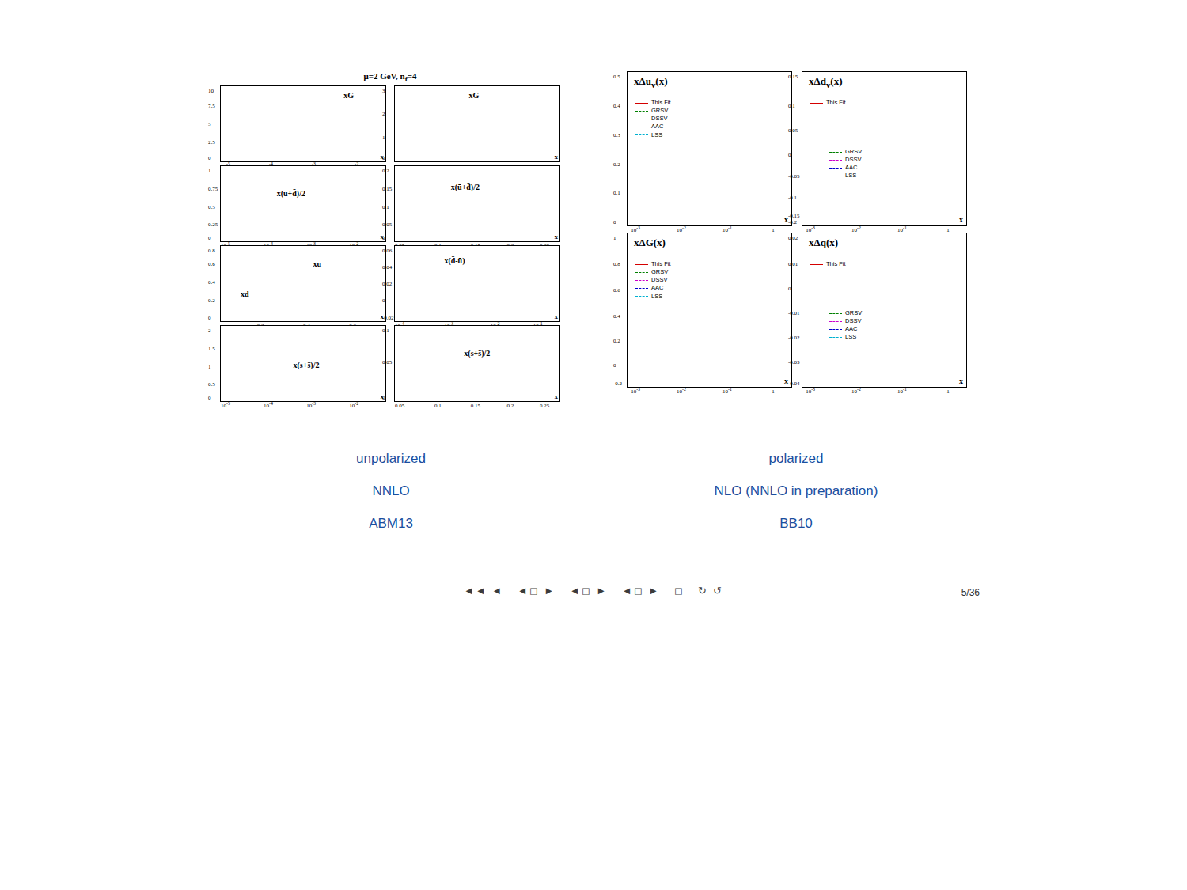μ=2 GeV, nf=4
xG 10 7.5 5 2.5 0 10-5 10-4 10-3 10-2 x
xG 3 2 1 0 0.05 0.1 0.15 0.2 0.25 x
x(ū+d̄)/2 1 0.75 0.5 0.25 0 10-5 10-4 10-3 10-2 x
x(ū+d̄)/2 0.2 0.15 0.1 0.05 0 0.05 0.1 0.15 0.2 0.25 x
xu xd 0.8 0.6 0.4 0.2 0 0.2 0.4 0.6 x
x(d̄-ū) 0.06 0.04 0.02 0 -0.02 10-4 10-3 10-2 10-1 x
x(s+s̄)/2 2 1.5 1 0.5 0 10-5 10-4 10-3 10-2 x
x(s+s̄)/2 0.1 0.05 0 0.05 0.1 0.15 0.2 0.25 x
xΔuv(x)
This Fit
GRSV
DSSV
AAC
LSS
0.5 0.4 0.3 0.2 0.1 0 10-3 10-2 10-1 1 x
xΔdv(x)
This Fit
GRSV
DSSV
AAC
LSS
0.15 0.1 0.05 0 -0.05 -0.1 -0.15 -0.2 10-3 10-2 10-1 1 x
xΔG(x)
This Fit
GRSV
DSSV
AAC
LSS
1 0.8 0.6 0.4 0.2 0 -0.2 10-3 10-2 10-1 1 x
xΔq̄(x)
This Fit
GRSV
DSSV
AAC
LSS
0.02 0.01 0 -0.01 -0.02 -0.03 -0.04 10-3 10-2 10-1 1 x
unpolarized
NNLO
ABM13
polarized
NLO (NNLO in preparation)
BB10
◄◄ ◄ ◄◻ ► ◄◻ ► ◄◻ ► ◻ ↻ ↺
5/36